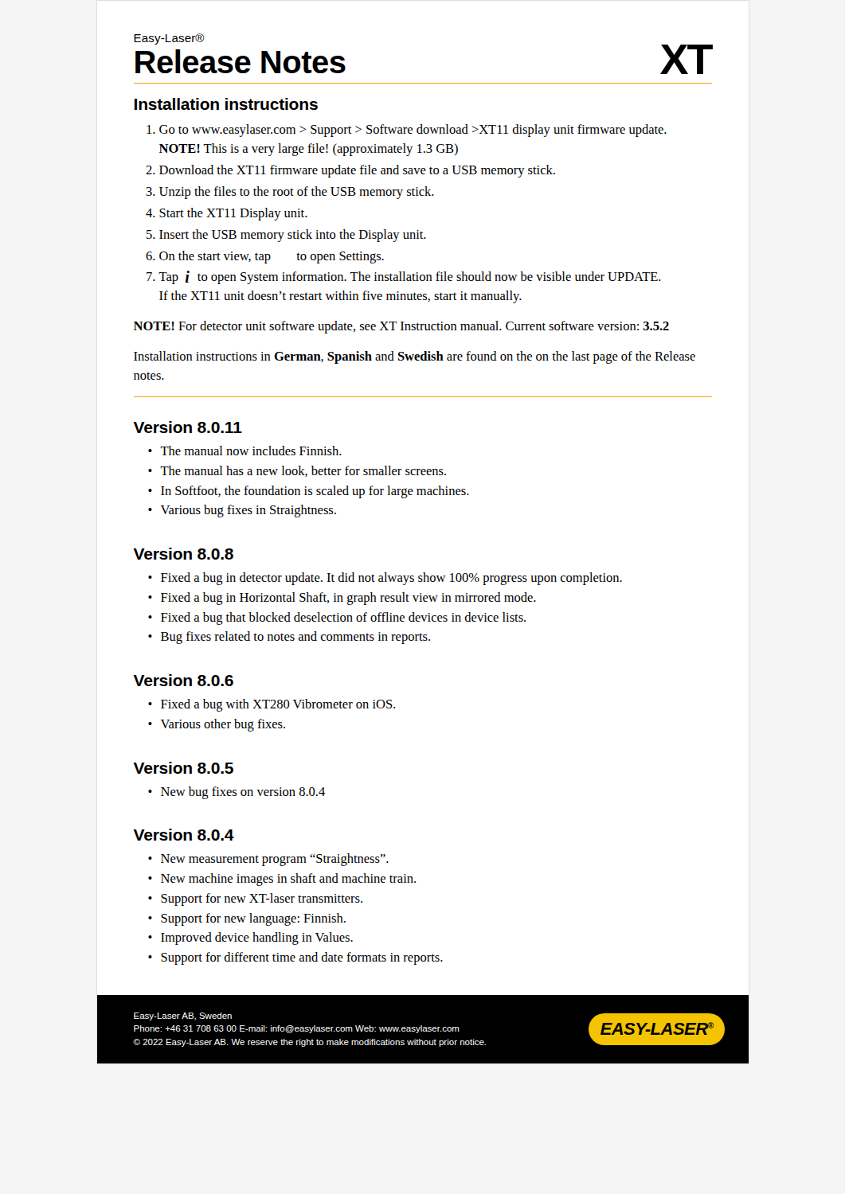Easy-Laser®
Release Notes
XT
Installation instructions
Go to www.easylaser.com > Support > Software download >XT11 display unit firmware update.
NOTE! This is a very large file! (approximately 1.3 GB)
Download the XT11 firmware update file and save to a USB memory stick.
Unzip the files to the root of the USB memory stick.
Start the XT11 Display unit.
Insert the USB memory stick into the Display unit.
On the start view, tap to open Settings.
Tap i to open System information. The installation file should now be visible under UPDATE.
If the XT11 unit doesn’t restart within five minutes, start it manually.
NOTE! For detector unit software update, see XT Instruction manual. Current software version: 3.5.2
Installation instructions in German, Spanish and Swedish are found on the on the last page of the Release notes.
Version 8.0.11
The manual now includes Finnish.
The manual has a new look, better for smaller screens.
In Softfoot, the foundation is scaled up for large machines.
Various bug fixes in Straightness.
Version 8.0.8
Fixed a bug in detector update. It did not always show 100% progress upon completion.
Fixed a bug in Horizontal Shaft, in graph result view in mirrored mode.
Fixed a bug that blocked deselection of offline devices in device lists.
Bug fixes related to notes and comments in reports.
Version 8.0.6
Fixed a bug with XT280 Vibrometer on iOS.
Various other bug fixes.
Version 8.0.5
New bug fixes on version 8.0.4
Version 8.0.4
New measurement program “Straightness”.
New machine images in shaft and machine train.
Support for new XT-laser transmitters.
Support for new language: Finnish.
Improved device handling in Values.
Support for different time and date formats in reports.
Easy-Laser AB, Sweden
Phone: +46 31 708 63 00 E-mail: info@easylaser.com Web: www.easylaser.com
© 2022 Easy-Laser AB. We reserve the right to make modifications without prior notice.
EASY-LASER®